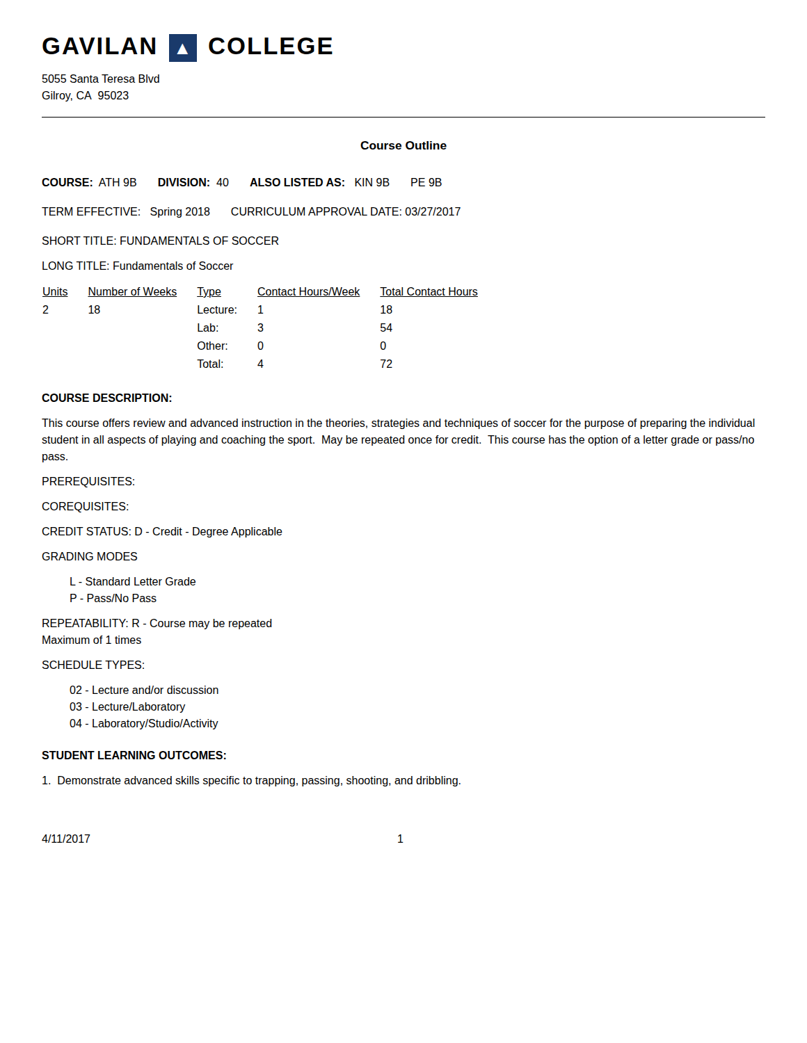GAVILAN ▲ COLLEGE
5055 Santa Teresa Blvd
Gilroy, CA 95023
Course Outline
| COURSE: ATH 9B | DIVISION: 40 | ALSO LISTED AS: KIN 9B | PE 9B |
| TERM EFFECTIVE: Spring 2018 | CURRICULUM APPROVAL DATE: 03/27/2017 |
SHORT TITLE: FUNDAMENTALS OF SOCCER
LONG TITLE: Fundamentals of Soccer
| Units | Number of Weeks | Type | Contact Hours/Week | Total Contact Hours |
| --- | --- | --- | --- | --- |
| 2 | 18 | Lecture: | 1 | 18 |
| | | Lab: | 3 | 54 |
| | | Other: | 0 | 0 |
| | | Total: | 4 | 72 |
COURSE DESCRIPTION:
This course offers review and advanced instruction in the theories, strategies and techniques of soccer for the purpose of preparing the individual student in all aspects of playing and coaching the sport. May be repeated once for credit. This course has the option of a letter grade or pass/no pass.
PREREQUISITES:
COREQUISITES:
CREDIT STATUS: D - Credit - Degree Applicable
GRADING MODES
L - Standard Letter Grade
P - Pass/No Pass
REPEATABILITY: R - Course may be repeated
Maximum of 1 times
SCHEDULE TYPES:
02 - Lecture and/or discussion
03 - Lecture/Laboratory
04 - Laboratory/Studio/Activity
STUDENT LEARNING OUTCOMES:
1. Demonstrate advanced skills specific to trapping, passing, shooting, and dribbling.
4/11/2017 1